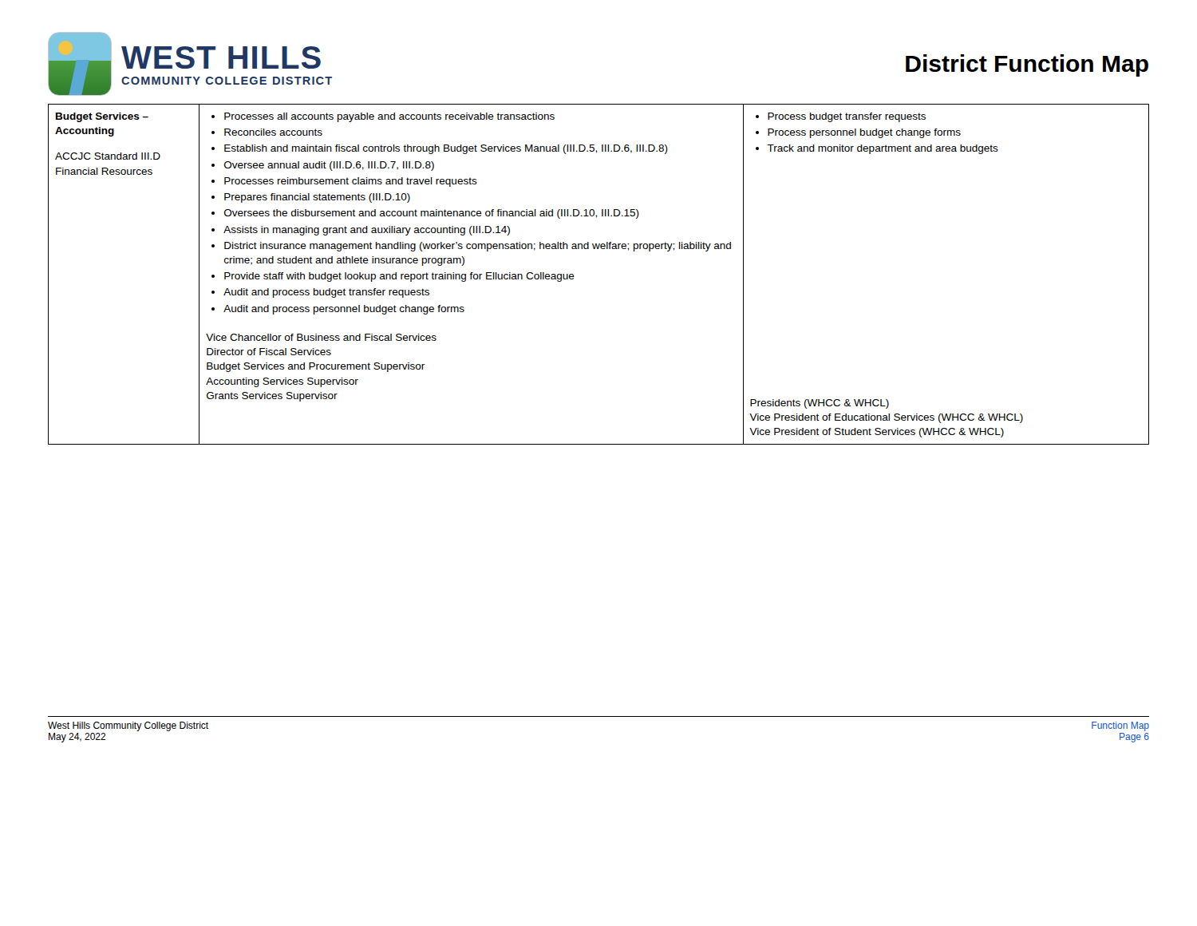WEST HILLS
COMMUNITY COLLEGE DISTRICT
District Function Map
| Budget Services – Accounting ACCJC Standard III.D Financial Resources | Processes all accounts payable and accounts receivable transactions Reconciles accounts Establish and maintain fiscal controls through Budget Services Manual (III.D.5, III.D.6, III.D.8) Oversee annual audit (III.D.6, III.D.7, III.D.8) Processes reimbursement claims and travel requests Prepares financial statements (III.D.10) Oversees the disbursement and account maintenance of financial aid (III.D.10, III.D.15) Assists in managing grant and auxiliary accounting (III.D.14) District insurance management handling (worker’s compensation; health and welfare; property; liability and crime; and student and athlete insurance program) Provide staff with budget lookup and report training for Ellucian Colleague Audit and process budget transfer requests Audit and process personnel budget change forms Vice Chancellor of Business and Fiscal Services Director of Fiscal Services Budget Services and Procurement Supervisor Accounting Services Supervisor Grants Services Supervisor | Process budget transfer requests Process personnel budget change forms Track and monitor department and area budgets Presidents (WHCC & WHCL) Vice President of Educational Services (WHCC & WHCL) Vice President of Student Services (WHCC & WHCL) |
West Hills Community College District
May 24, 2022
Function Map
Page 6